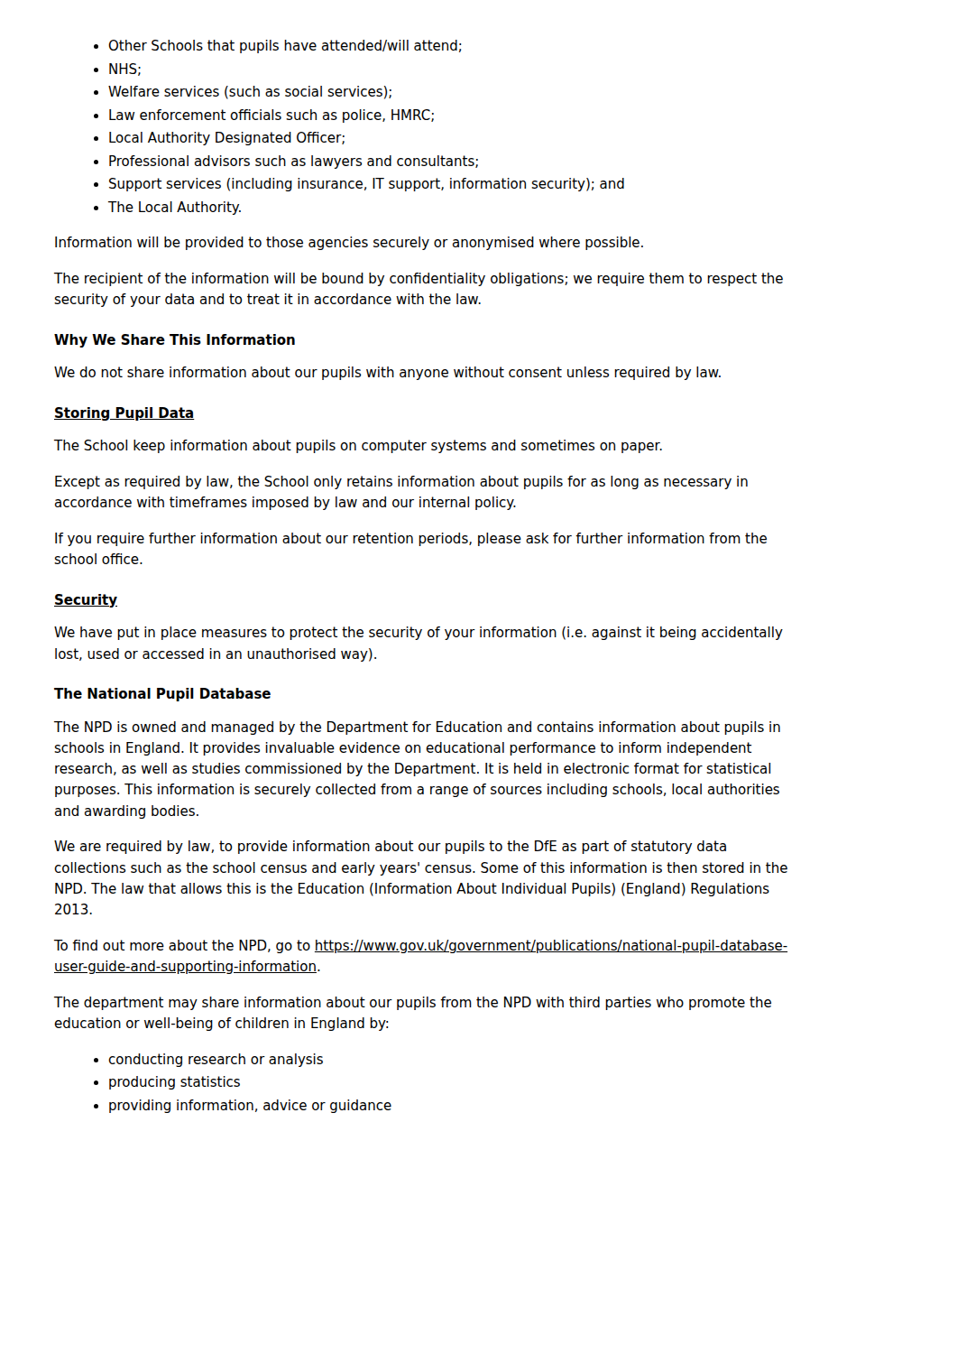Other Schools that pupils have attended/will attend;
NHS;
Welfare services (such as social services);
Law enforcement officials such as police, HMRC;
Local Authority Designated Officer;
Professional advisors such as lawyers and consultants;
Support services (including insurance, IT support, information security); and
The Local Authority.
Information will be provided to those agencies securely or anonymised where possible.
The recipient of the information will be bound by confidentiality obligations; we require them to respect the security of your data and to treat it in accordance with the law.
Why We Share This Information
We do not share information about our pupils with anyone without consent unless required by law.
Storing Pupil Data
The School keep information about pupils on computer systems and sometimes on paper.
Except as required by law, the School only retains information about pupils for as long as necessary in accordance with timeframes imposed by law and our internal policy.
If you require further information about our retention periods, please ask for further information from the school office.
Security
We have put in place measures to protect the security of your information (i.e. against it being accidentally lost, used or accessed in an unauthorised way).
The National Pupil Database
The NPD is owned and managed by the Department for Education and contains information about pupils in schools in England. It provides invaluable evidence on educational performance to inform independent research, as well as studies commissioned by the Department. It is held in electronic format for statistical purposes. This information is securely collected from a range of sources including schools, local authorities and awarding bodies.
We are required by law, to provide information about our pupils to the DfE as part of statutory data collections such as the school census and early years' census. Some of this information is then stored in the NPD. The law that allows this is the Education (Information About Individual Pupils) (England) Regulations 2013.
To find out more about the NPD, go to https://www.gov.uk/government/publications/national-pupil-database-user-guide-and-supporting-information.
The department may share information about our pupils from the NPD with third parties who promote the education or well-being of children in England by:
conducting research or analysis
producing statistics
providing information, advice or guidance